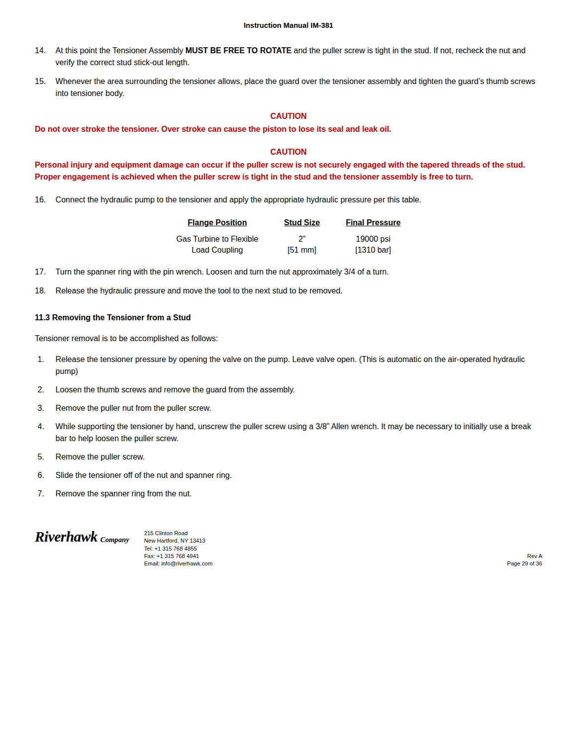Instruction Manual IM-381
14. At this point the Tensioner Assembly MUST BE FREE TO ROTATE and the puller screw is tight in the stud. If not, recheck the nut and verify the correct stud stick-out length.
15. Whenever the area surrounding the tensioner allows, place the guard over the tensioner assembly and tighten the guard’s thumb screws into tensioner body.
CAUTION
Do not over stroke the tensioner. Over stroke can cause the piston to lose its seal and leak oil.
CAUTION
Personal injury and equipment damage can occur if the puller screw is not securely engaged with the tapered threads of the stud. Proper engagement is achieved when the puller screw is tight in the stud and the tensioner assembly is free to turn.
16. Connect the hydraulic pump to the tensioner and apply the appropriate hydraulic pressure per this table.
| Flange Position | Stud Size | Final Pressure |
| --- | --- | --- |
| Gas Turbine to Flexible | 2” | 19000 psi |
| Load Coupling | [51 mm] | [1310 bar] |
17. Turn the spanner ring with the pin wrench. Loosen and turn the nut approximately 3/4 of a turn.
18. Release the hydraulic pressure and move the tool to the next stud to be removed.
11.3 Removing the Tensioner from a Stud
Tensioner removal is to be accomplished as follows:
1. Release the tensioner pressure by opening the valve on the pump. Leave valve open. (This is automatic on the air-operated hydraulic pump)
2. Loosen the thumb screws and remove the guard from the assembly.
3. Remove the puller nut from the puller screw.
4. While supporting the tensioner by hand, unscrew the puller screw using a 3/8” Allen wrench. It may be necessary to initially use a break bar to help loosen the puller screw.
5. Remove the puller screw.
6. Slide the tensioner off of the nut and spanner ring.
7. Remove the spanner ring from the nut.
Riverhawk Company
215 Clinton Road
New Hartford, NY 13413
Tel: +1 315 768 4855
Fax: +1 315 768 4941
Email: info@riverhawk.com
Rev A
Page 29 of 36